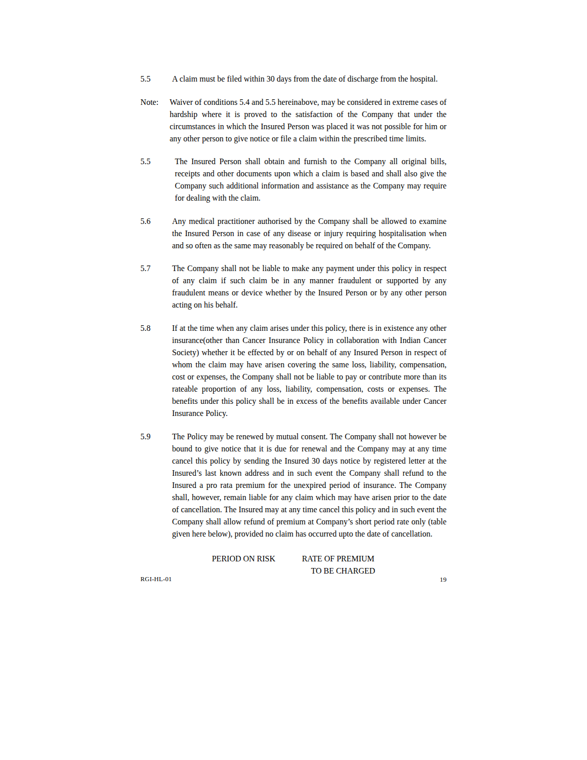5.5
A claim must be filed within 30 days from the date of discharge from the hospital.
Note:
Waiver of conditions 5.4 and 5.5 hereinabove, may be considered in extreme cases of hardship where it is proved to the satisfaction of the Company that under the circumstances in which the Insured Person was placed it was not possible for him or any other person to give notice or file a claim within the prescribed time limits.
5.5
The Insured Person shall obtain and furnish to the Company all original bills, receipts and other documents upon which a claim is based and shall also give the Company such additional information and assistance as the Company may require for dealing with the claim.
5.6
Any medical practitioner authorised by the Company shall be allowed to examine the Insured Person in case of any disease or injury requiring hospitalisation when and so often as the same may reasonably be required on behalf of the Company.
5.7
The Company shall not be liable to make any payment under this policy in respect of any claim if such claim be in any manner fraudulent or supported by any fraudulent means or device whether by the Insured Person or by any other person acting on his behalf.
5.8
If at the time when any claim arises under this policy, there is in existence any other insurance(other than Cancer Insurance Policy in collaboration with Indian Cancer Society) whether it be effected by or on behalf of any Insured Person in respect of whom the claim may have arisen covering the same loss, liability, compensation, cost or expenses, the Company shall not be liable to pay or contribute more than its rateable proportion of any loss, liability, compensation, costs or expenses. The benefits under this policy shall be in excess of the benefits available under Cancer Insurance Policy.
5.9
The Policy may be renewed by mutual consent. The Company shall not however be bound to give notice that it is due for renewal and the Company may at any time cancel this policy by sending the Insured 30 days notice by registered letter at the Insured’s last known address and in such event the Company shall refund to the Insured a pro rata premium for the unexpired period of insurance. The Company shall, however, remain liable for any claim which may have arisen prior to the date of cancellation. The Insured may at any time cancel this policy and in such event the Company shall allow refund of premium at Company’s short period rate only (table given here below), provided no claim has occurred upto the date of cancellation.
PERIOD ON RISK
RATE OF PREMIUMTO BE CHARGED
RGI-HL-01
19